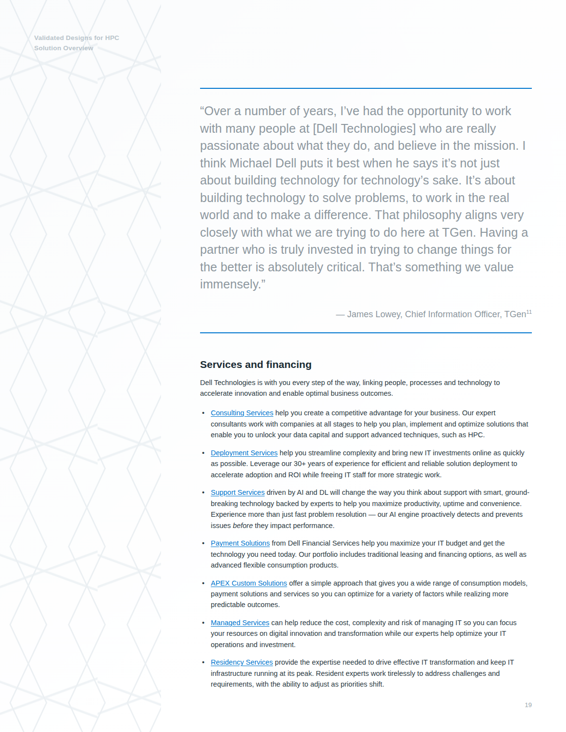Validated Designs for HPC
Solution Overview
“Over a number of years, I’ve had the opportunity to work with many people at [Dell Technologies] who are really passionate about what they do, and believe in the mission. I think Michael Dell puts it best when he says it’s not just about building technology for technology’s sake. It’s about building technology to solve problems, to work in the real world and to make a difference. That philosophy aligns very closely with what we are trying to do here at TGen. Having a partner who is truly invested in trying to change things for the better is absolutely critical. That’s something we value immensely.”
— James Lowey, Chief Information Officer, TGen11
Services and financing
Dell Technologies is with you every step of the way, linking people, processes and technology to accelerate innovation and enable optimal business outcomes.
Consulting Services help you create a competitive advantage for your business. Our expert consultants work with companies at all stages to help you plan, implement and optimize solutions that enable you to unlock your data capital and support advanced techniques, such as HPC.
Deployment Services help you streamline complexity and bring new IT investments online as quickly as possible. Leverage our 30+ years of experience for efficient and reliable solution deployment to accelerate adoption and ROI while freeing IT staff for more strategic work.
Support Services driven by AI and DL will change the way you think about support with smart, ground-breaking technology backed by experts to help you maximize productivity, uptime and convenience. Experience more than just fast problem resolution — our AI engine proactively detects and prevents issues before they impact performance.
Payment Solutions from Dell Financial Services help you maximize your IT budget and get the technology you need today. Our portfolio includes traditional leasing and financing options, as well as advanced flexible consumption products.
APEX Custom Solutions offer a simple approach that gives you a wide range of consumption models, payment solutions and services so you can optimize for a variety of factors while realizing more predictable outcomes.
Managed Services can help reduce the cost, complexity and risk of managing IT so you can focus your resources on digital innovation and transformation while our experts help optimize your IT operations and investment.
Residency Services provide the expertise needed to drive effective IT transformation and keep IT infrastructure running at its peak. Resident experts work tirelessly to address challenges and requirements, with the ability to adjust as priorities shift.
19